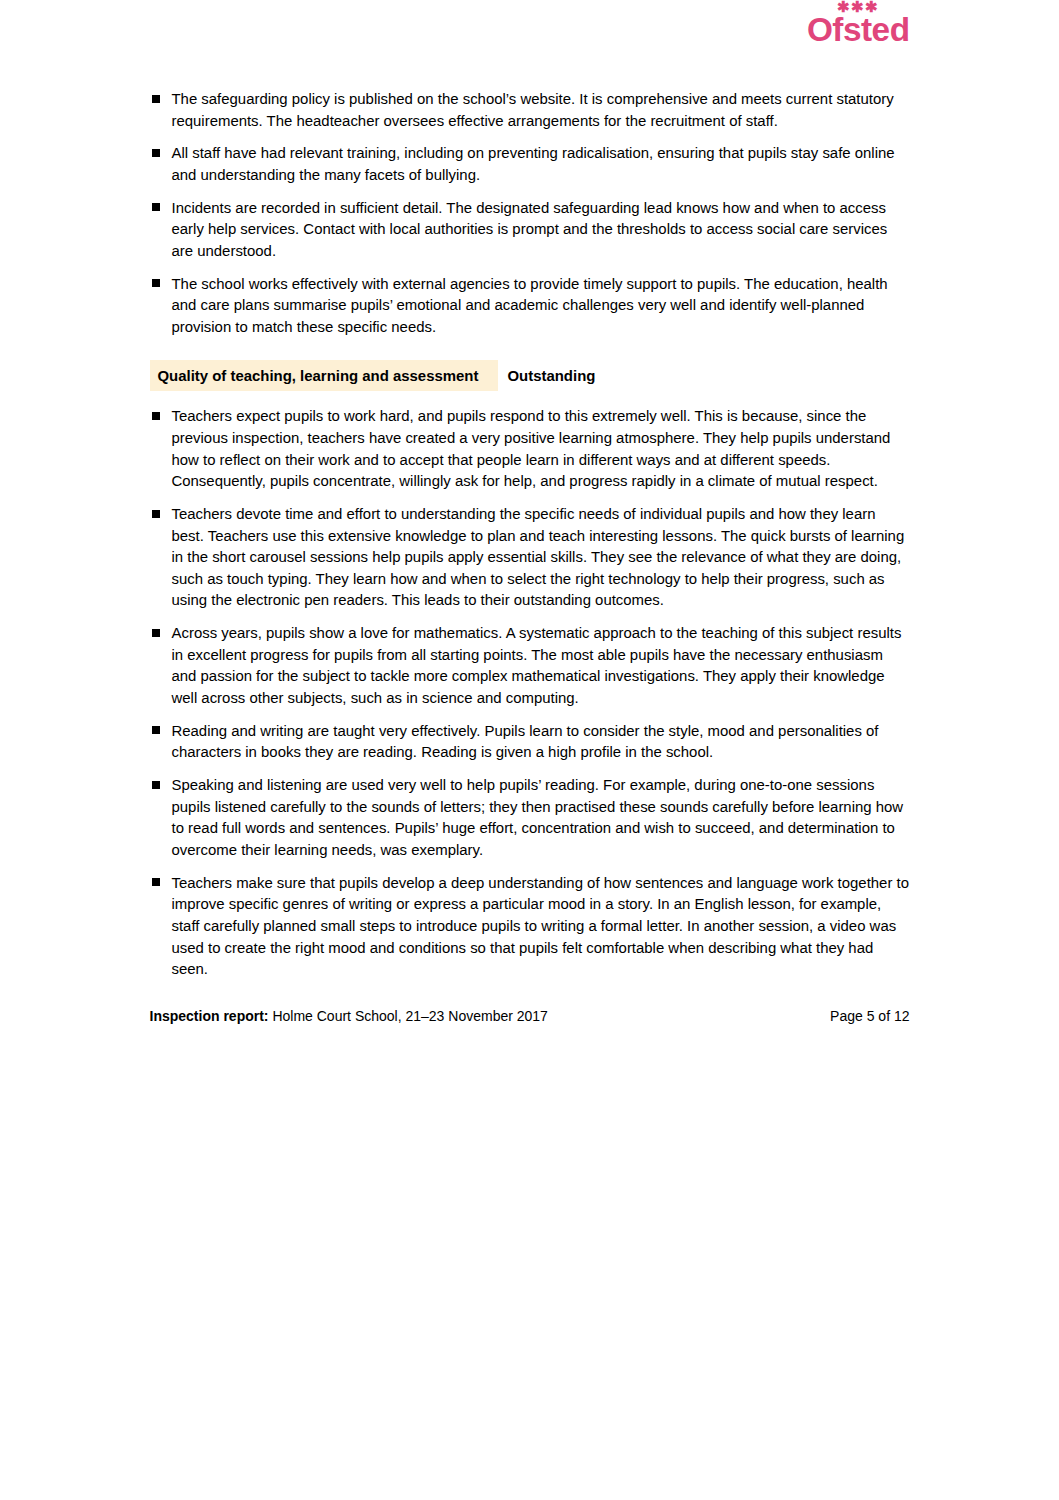✱✱✱ Ofsted
The safeguarding policy is published on the school’s website. It is comprehensive and meets current statutory requirements. The headteacher oversees effective arrangements for the recruitment of staff.
All staff have had relevant training, including on preventing radicalisation, ensuring that pupils stay safe online and understanding the many facets of bullying.
Incidents are recorded in sufficient detail. The designated safeguarding lead knows how and when to access early help services. Contact with local authorities is prompt and the thresholds to access social care services are understood.
The school works effectively with external agencies to provide timely support to pupils. The education, health and care plans summarise pupils’ emotional and academic challenges very well and identify well-planned provision to match these specific needs.
Quality of teaching, learning and assessment
Outstanding
Teachers expect pupils to work hard, and pupils respond to this extremely well. This is because, since the previous inspection, teachers have created a very positive learning atmosphere. They help pupils understand how to reflect on their work and to accept that people learn in different ways and at different speeds. Consequently, pupils concentrate, willingly ask for help, and progress rapidly in a climate of mutual respect.
Teachers devote time and effort to understanding the specific needs of individual pupils and how they learn best. Teachers use this extensive knowledge to plan and teach interesting lessons. The quick bursts of learning in the short carousel sessions help pupils apply essential skills. They see the relevance of what they are doing, such as touch typing. They learn how and when to select the right technology to help their progress, such as using the electronic pen readers. This leads to their outstanding outcomes.
Across years, pupils show a love for mathematics. A systematic approach to the teaching of this subject results in excellent progress for pupils from all starting points. The most able pupils have the necessary enthusiasm and passion for the subject to tackle more complex mathematical investigations. They apply their knowledge well across other subjects, such as in science and computing.
Reading and writing are taught very effectively. Pupils learn to consider the style, mood and personalities of characters in books they are reading. Reading is given a high profile in the school.
Speaking and listening are used very well to help pupils’ reading. For example, during one-to-one sessions pupils listened carefully to the sounds of letters; they then practised these sounds carefully before learning how to read full words and sentences. Pupils’ huge effort, concentration and wish to succeed, and determination to overcome their learning needs, was exemplary.
Teachers make sure that pupils develop a deep understanding of how sentences and language work together to improve specific genres of writing or express a particular mood in a story. In an English lesson, for example, staff carefully planned small steps to introduce pupils to writing a formal letter. In another session, a video was used to create the right mood and conditions so that pupils felt comfortable when describing what they had seen.
Inspection report: Holme Court School, 21–23 November 2017
Page 5 of 12